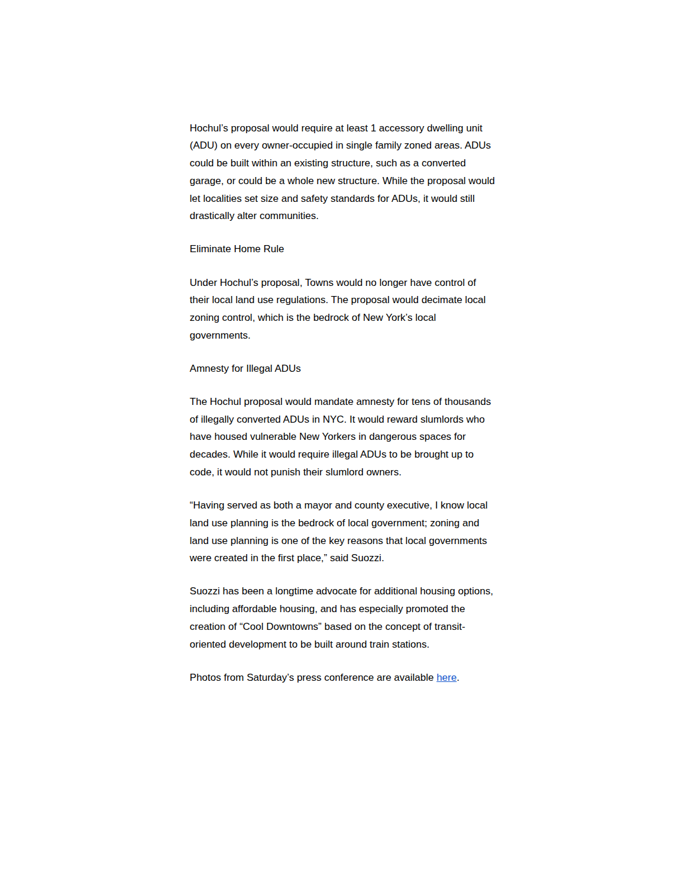Hochul’s proposal would require at least 1 accessory dwelling unit (ADU) on every owner-occupied in single family zoned areas. ADUs could be built within an existing structure, such as a converted garage, or could be a whole new structure. While the proposal would let localities set size and safety standards for ADUs, it would still drastically alter communities.
Eliminate Home Rule
Under Hochul’s proposal, Towns would no longer have control of their local land use regulations. The proposal would decimate local zoning control, which is the bedrock of New York’s local governments.
Amnesty for Illegal ADUs
The Hochul proposal would mandate amnesty for tens of thousands of illegally converted ADUs in NYC. It would reward slumlords who have housed vulnerable New Yorkers in dangerous spaces for decades. While it would require illegal ADUs to be brought up to code, it would not punish their slumlord owners.
“Having served as both a mayor and county executive, I know local land use planning is the bedrock of local government; zoning and land use planning is one of the key reasons that local governments were created in the first place,” said Suozzi.
Suozzi has been a longtime advocate for additional housing options, including affordable housing, and has especially promoted the creation of “Cool Downtowns” based on the concept of transit-oriented development to be built around train stations.
Photos from Saturday’s press conference are available here.